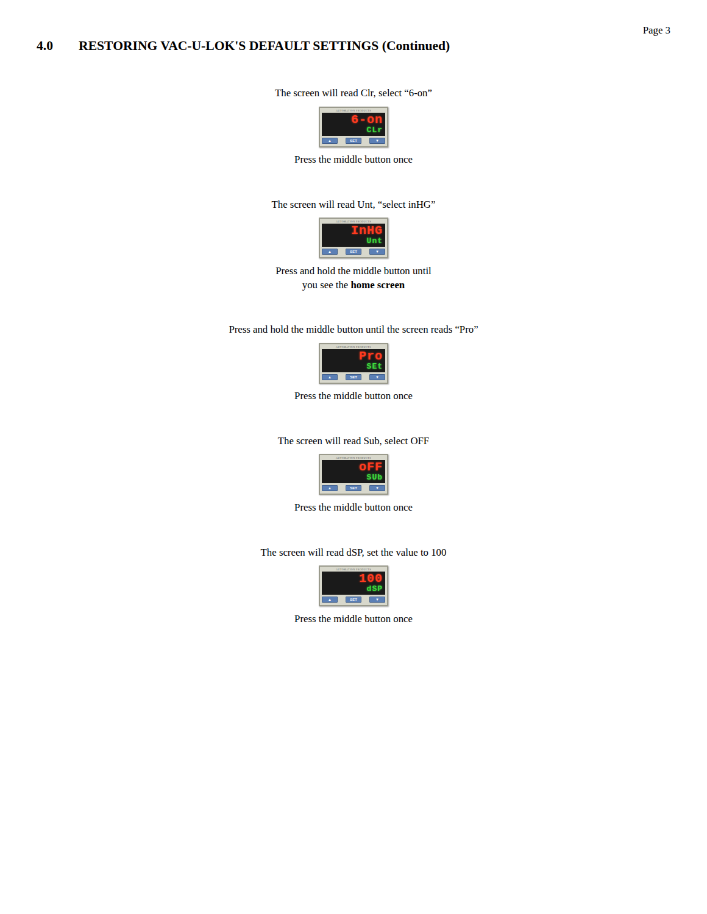Page 3
4.0 RESTORING VAC-U-LOK'S DEFAULT SETTINGS (Continued)
The screen will read Clr, select “6-on”
AUTOMATION PRODUCTS
6-on
CLr
▲SET▼
Press the middle button once
The screen will read Unt, “select inHG”
AUTOMATION PRODUCTS
InHG
Unt
▲SET▼
Press and hold the middle button until
you see the home screen
Press and hold the middle button until the screen reads “Pro”
AUTOMATION PRODUCTS
Pro
SEt
▲SET▼
Press the middle button once
The screen will read Sub, select OFF
AUTOMATION PRODUCTS
oFF
SUb
▲SET▼
Press the middle button once
The screen will read dSP, set the value to 100
AUTOMATION PRODUCTS
100
dSP
▲SET▼
Press the middle button once